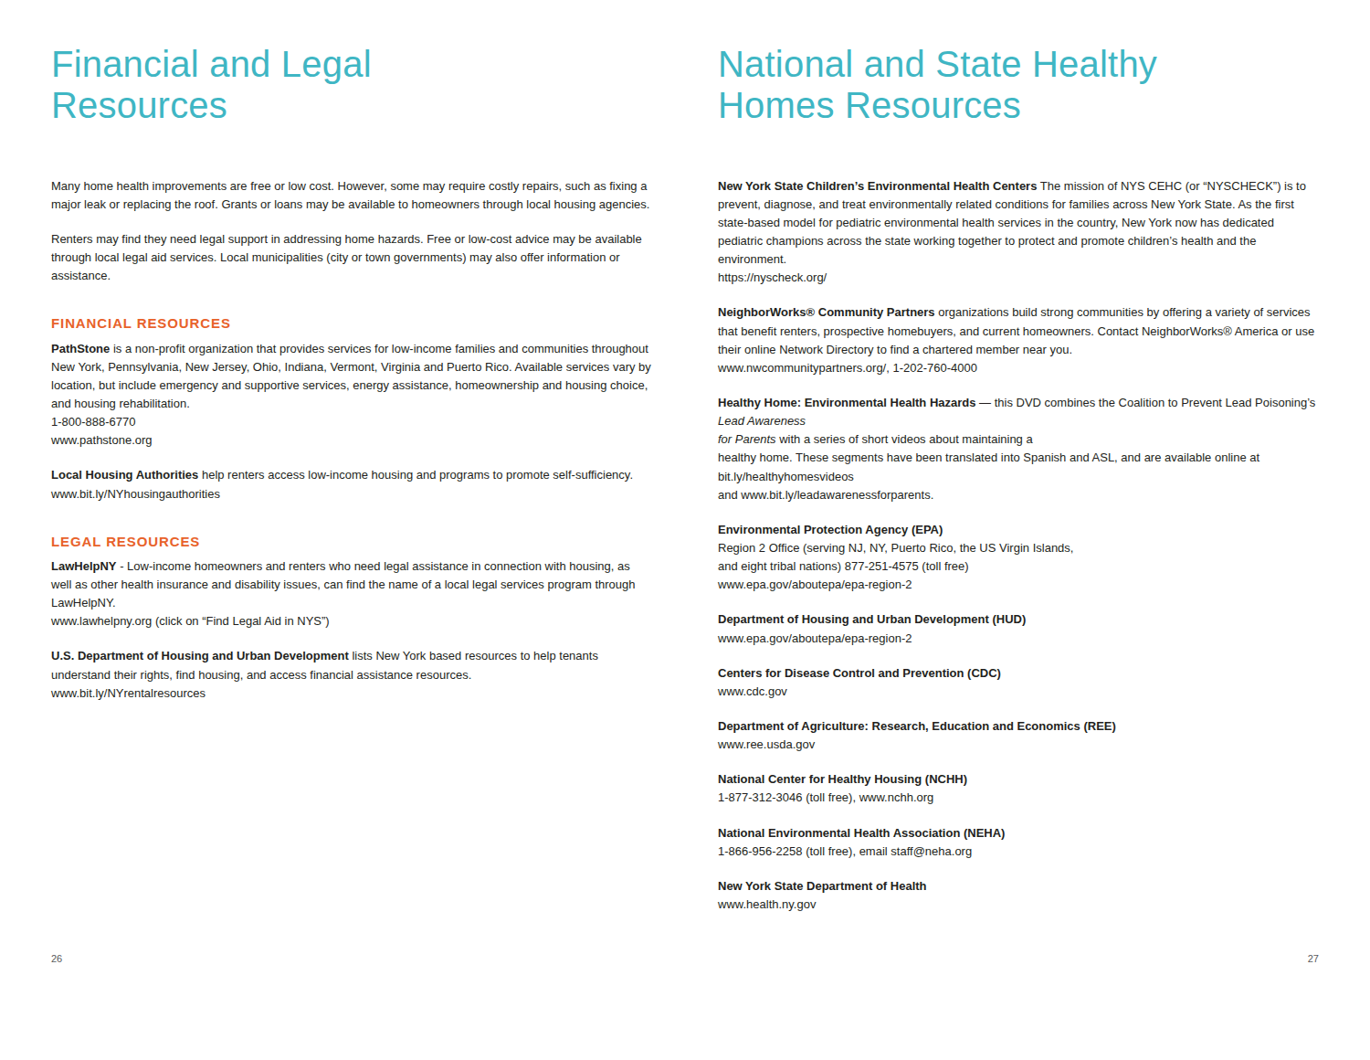Financial and Legal
Resources
Many home health improvements are free or low cost. However, some may require costly repairs, such as fixing a major leak or replacing the roof. Grants or loans may be available to homeowners through local housing agencies.
Renters may find they need legal support in addressing home hazards. Free or low-cost advice may be available through local legal aid services. Local municipalities (city or town governments) may also offer information or assistance.
Financial Resources
PathStone is a non-profit organization that provides services for low-income families and communities throughout New York, Pennsylvania, New Jersey, Ohio, Indiana, Vermont, Virginia and Puerto Rico. Available services vary by location, but include emergency and supportive services, energy assistance, homeownership and housing choice, and housing rehabilitation.
1-800-888-6770
www.pathstone.org
Local Housing Authorities help renters access low-income housing and programs to promote self-sufficiency.
www.bit.ly/NYhousingauthorities
Legal Resources
LawHelpNY - Low-income homeowners and renters who need legal assistance in connection with housing, as well as other health insurance and disability issues, can find the name of a local legal services program through LawHelpNY.
www.lawhelpny.org (click on “Find Legal Aid in NYS”)
U.S. Department of Housing and Urban Development lists New York based resources to help tenants understand their rights, find housing, and access financial assistance resources.
www.bit.ly/NYrentalresources
26
National and State Healthy
Homes Resources
New York State Children’s Environmental Health Centers The mission of NYS CEHC (or “NYSCHECK”) is to prevent, diagnose, and treat environmentally related conditions for families across New York State. As the first state-based model for pediatric environmental health services in the country, New York now has dedicated pediatric champions across the state working together to protect and promote children’s health and the environment.
https://nyscheck.org/
NeighborWorks® Community Partners organizations build strong communities by offering a variety of services that benefit renters, prospective homebuyers, and current homeowners. Contact NeighborWorks® America or use their online Network Directory to find a chartered member near you.
www.nwcommunitypartners.org/, 1-202-760-4000
Healthy Home: Environmental Health Hazards — this DVD combines the Coalition to Prevent Lead Poisoning’s Lead Awareness
for Parents with a series of short videos about maintaining a
healthy home. These segments have been translated into Spanish and ASL, and are available online at bit.ly/healthyhomesvideos
and www.bit.ly/leadawarenessforparents.
Environmental Protection Agency (EPA)
Region 2 Office (serving NJ, NY, Puerto Rico, the US Virgin Islands,
and eight tribal nations) 877-251-4575 (toll free)
www.epa.gov/aboutepa/epa-region-2
Department of Housing and Urban Development (HUD)
www.epa.gov/aboutepa/epa-region-2
Centers for Disease Control and Prevention (CDC)
www.cdc.gov
Department of Agriculture: Research, Education and Economics (REE)
www.ree.usda.gov
National Center for Healthy Housing (NCHH)
1-877-312-3046 (toll free), www.nchh.org
National Environmental Health Association (NEHA)
1-866-956-2258 (toll free), email staff@neha.org
New York State Department of Health
www.health.ny.gov
27